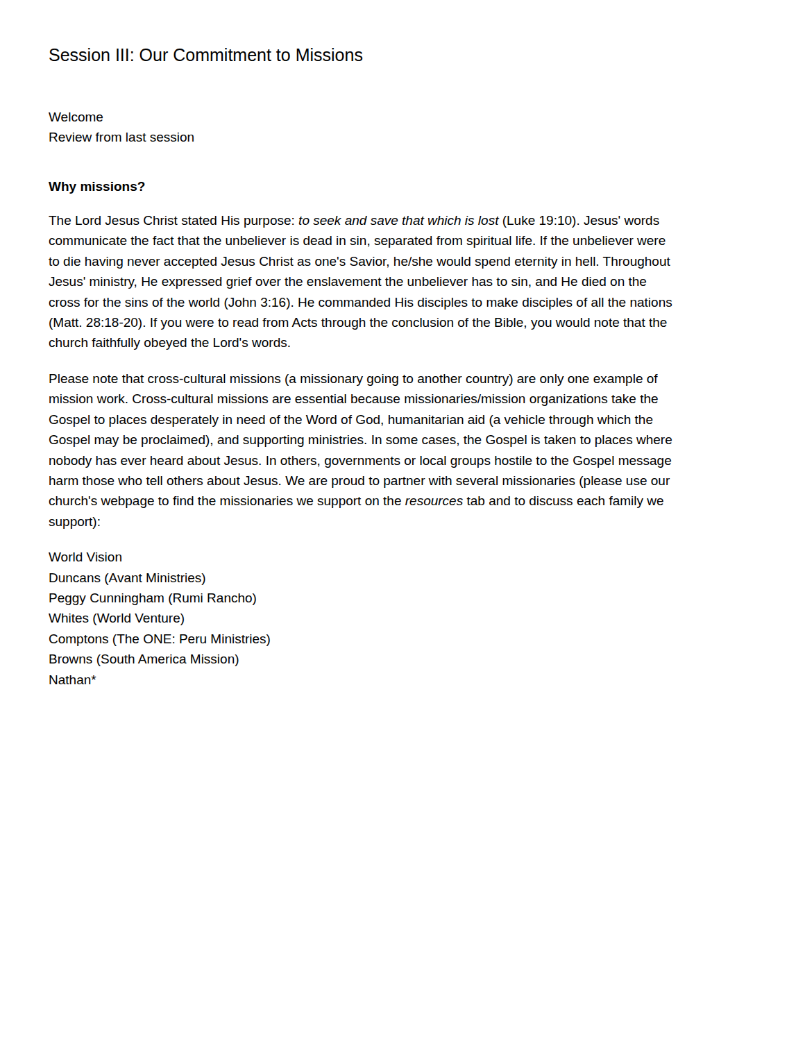Session III: Our Commitment to Missions
Welcome
Review from last session
Why missions?
The Lord Jesus Christ stated His purpose: to seek and save that which is lost (Luke 19:10). Jesus' words communicate the fact that the unbeliever is dead in sin, separated from spiritual life. If the unbeliever were to die having never accepted Jesus Christ as one's Savior, he/she would spend eternity in hell. Throughout Jesus' ministry, He expressed grief over the enslavement the unbeliever has to sin, and He died on the cross for the sins of the world (John 3:16). He commanded His disciples to make disciples of all the nations (Matt. 28:18-20). If you were to read from Acts through the conclusion of the Bible, you would note that the church faithfully obeyed the Lord's words.
Please note that cross-cultural missions (a missionary going to another country) are only one example of mission work. Cross-cultural missions are essential because missionaries/mission organizations take the Gospel to places desperately in need of the Word of God, humanitarian aid (a vehicle through which the Gospel may be proclaimed), and supporting ministries. In some cases, the Gospel is taken to places where nobody has ever heard about Jesus. In others, governments or local groups hostile to the Gospel message harm those who tell others about Jesus. We are proud to partner with several missionaries (please use our church's webpage to find the missionaries we support on the resources tab and to discuss each family we support):
World Vision
Duncans (Avant Ministries)
Peggy Cunningham (Rumi Rancho)
Whites (World Venture)
Comptons (The ONE: Peru Ministries)
Browns (South America Mission)
Nathan*